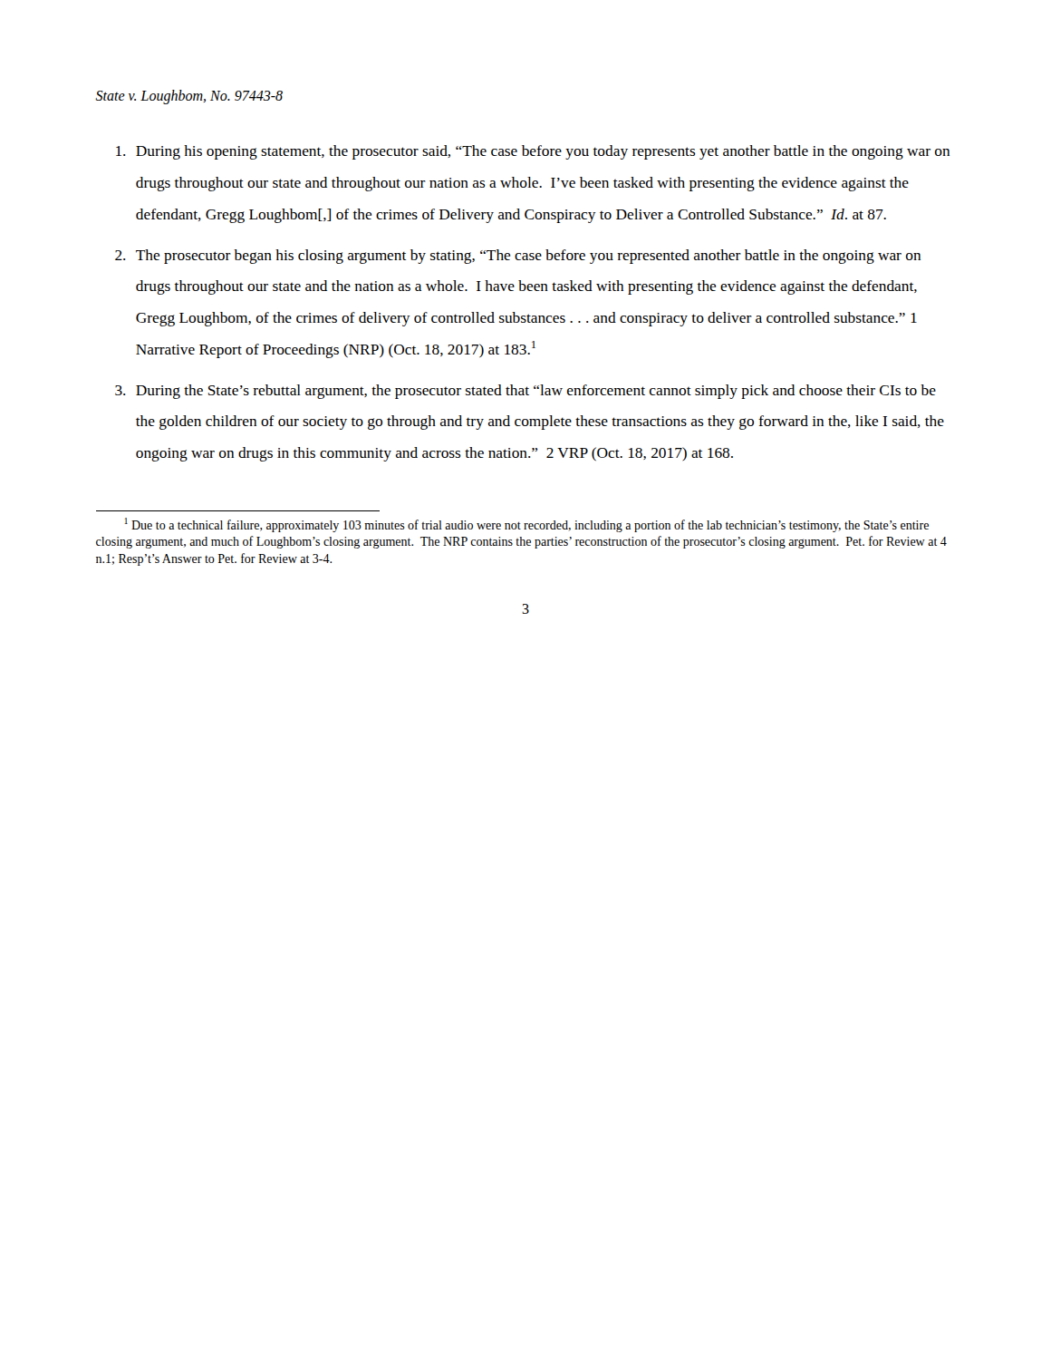State v. Loughbom, No. 97443-8
During his opening statement, the prosecutor said, “The case before you today represents yet another battle in the ongoing war on drugs throughout our state and throughout our nation as a whole. I’ve been tasked with presenting the evidence against the defendant, Gregg Loughbom[,] of the crimes of Delivery and Conspiracy to Deliver a Controlled Substance.” Id. at 87.
The prosecutor began his closing argument by stating, “The case before you represented another battle in the ongoing war on drugs throughout our state and the nation as a whole. I have been tasked with presenting the evidence against the defendant, Gregg Loughbom, of the crimes of delivery of controlled substances . . . and conspiracy to deliver a controlled substance.” 1 Narrative Report of Proceedings (NRP) (Oct. 18, 2017) at 183.1
During the State’s rebuttal argument, the prosecutor stated that “law enforcement cannot simply pick and choose their CIs to be the golden children of our society to go through and try and complete these transactions as they go forward in the, like I said, the ongoing war on drugs in this community and across the nation.” 2 VRP (Oct. 18, 2017) at 168.
1 Due to a technical failure, approximately 103 minutes of trial audio were not recorded, including a portion of the lab technician’s testimony, the State’s entire closing argument, and much of Loughbom’s closing argument. The NRP contains the parties’ reconstruction of the prosecutor’s closing argument. Pet. for Review at 4 n.1; Resp’t’s Answer to Pet. for Review at 3-4.
3